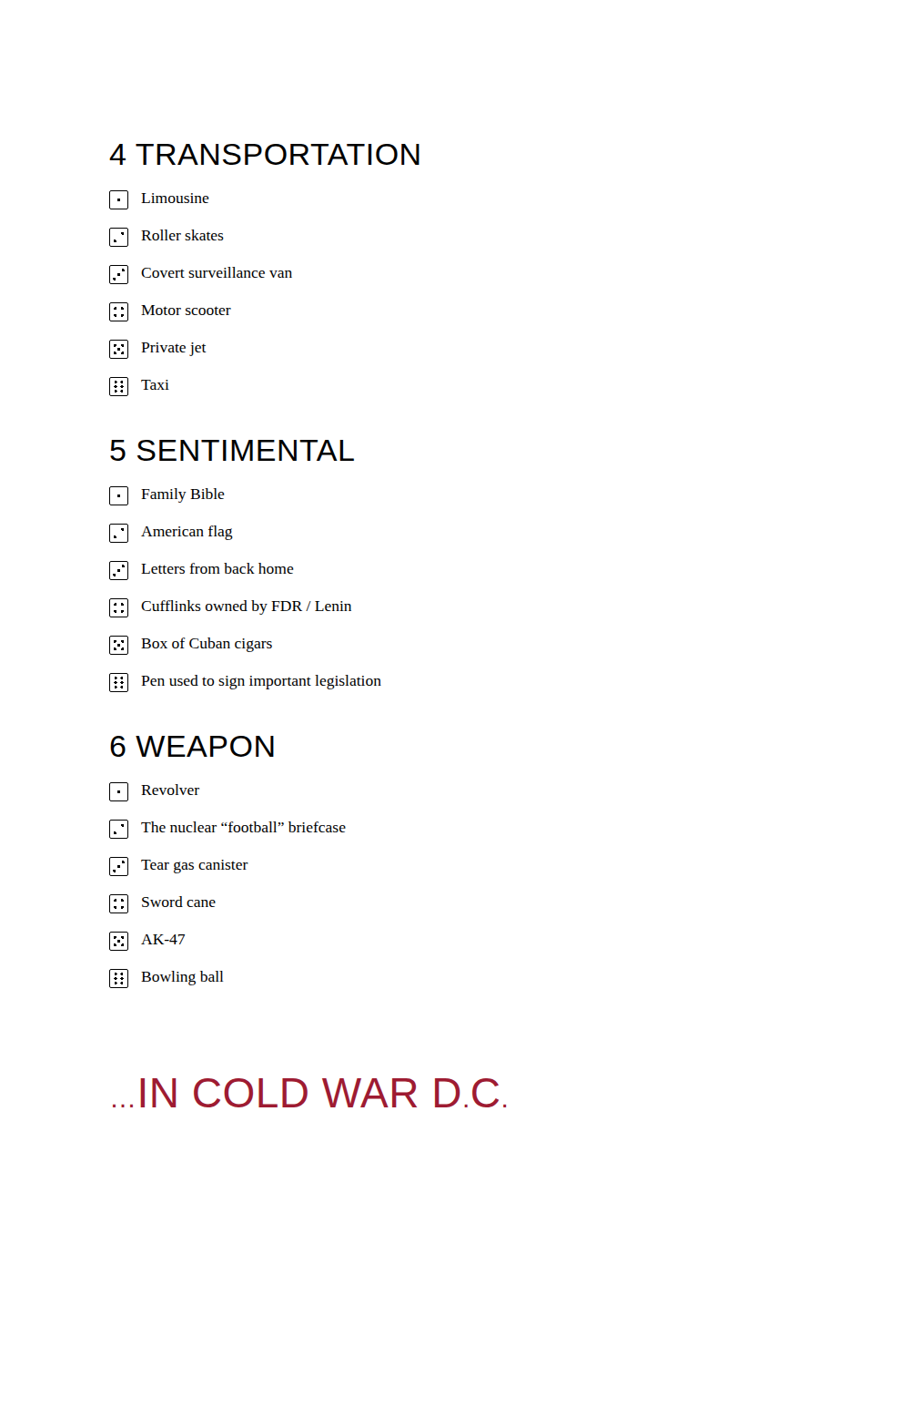4 Transportation
Limousine
Roller skates
Covert surveillance van
Motor scooter
Private jet
Taxi
5 Sentimental
Family Bible
American flag
Letters from back home
Cufflinks owned by FDR / Lenin
Box of Cuban cigars
Pen used to sign important legislation
6 Weapon
Revolver
The nuclear “football” briefcase
Tear gas canister
Sword cane
AK-47
Bowling ball
…In Cold War D. C.